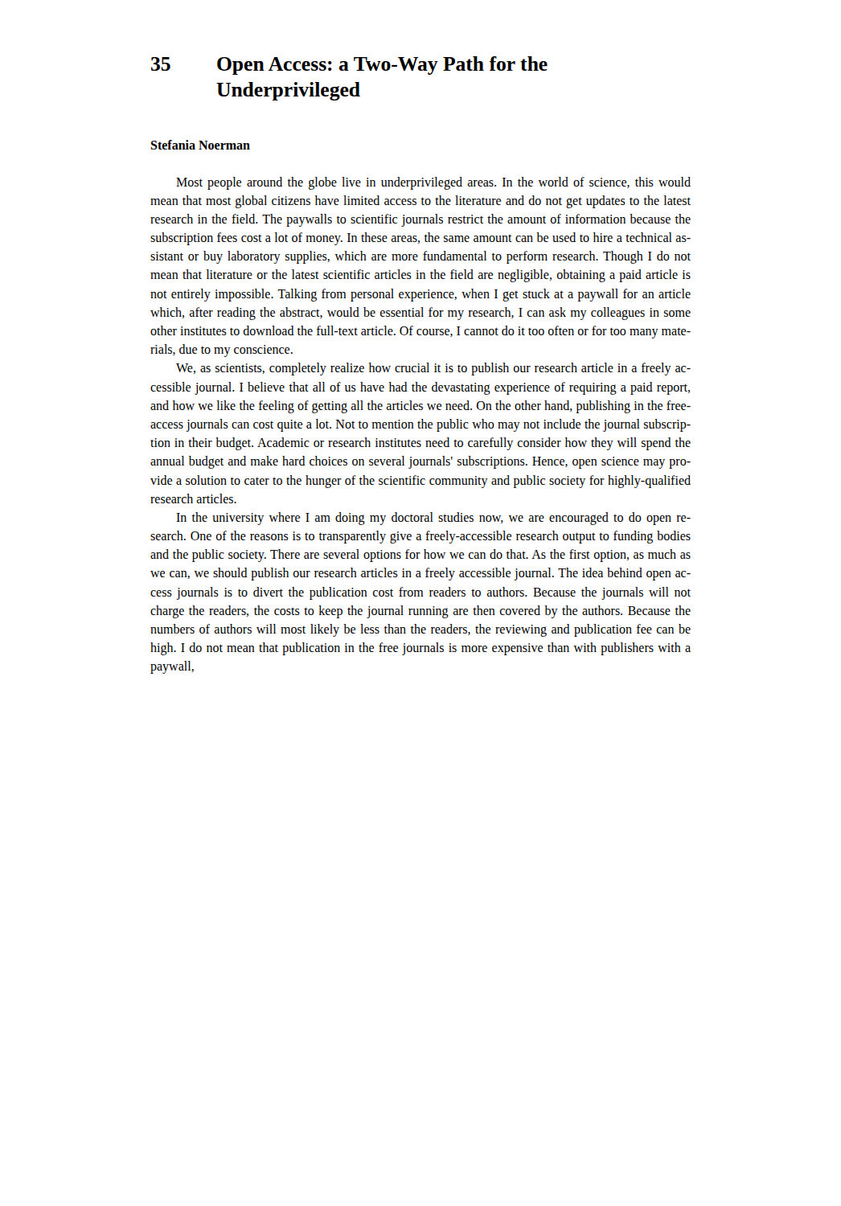35 Open Access: a Two-Way Path for the Underprivileged
Stefania Noerman
Most people around the globe live in underprivileged areas. In the world of science, this would mean that most global citizens have limited access to the literature and do not get updates to the latest research in the field. The paywalls to scientific journals restrict the amount of information because the subscription fees cost a lot of money. In these areas, the same amount can be used to hire a technical assistant or buy laboratory supplies, which are more fundamental to perform research. Though I do not mean that literature or the latest scientific articles in the field are negligible, obtaining a paid article is not entirely impossible. Talking from personal experience, when I get stuck at a paywall for an article which, after reading the abstract, would be essential for my research, I can ask my colleagues in some other institutes to download the full-text article. Of course, I cannot do it too often or for too many materials, due to my conscience.
We, as scientists, completely realize how crucial it is to publish our research article in a freely accessible journal. I believe that all of us have had the devastating experience of requiring a paid report, and how we like the feeling of getting all the articles we need. On the other hand, publishing in the free-access journals can cost quite a lot. Not to mention the public who may not include the journal subscription in their budget. Academic or research institutes need to carefully consider how they will spend the annual budget and make hard choices on several journals' subscriptions. Hence, open science may provide a solution to cater to the hunger of the scientific community and public society for highly-qualified research articles.
In the university where I am doing my doctoral studies now, we are encouraged to do open research. One of the reasons is to transparently give a freely-accessible research output to funding bodies and the public society. There are several options for how we can do that. As the first option, as much as we can, we should publish our research articles in a freely accessible journal. The idea behind open access journals is to divert the publication cost from readers to authors. Because the journals will not charge the readers, the costs to keep the journal running are then covered by the authors. Because the numbers of authors will most likely be less than the readers, the reviewing and publication fee can be high. I do not mean that publication in the free journals is more expensive than with publishers with a paywall,